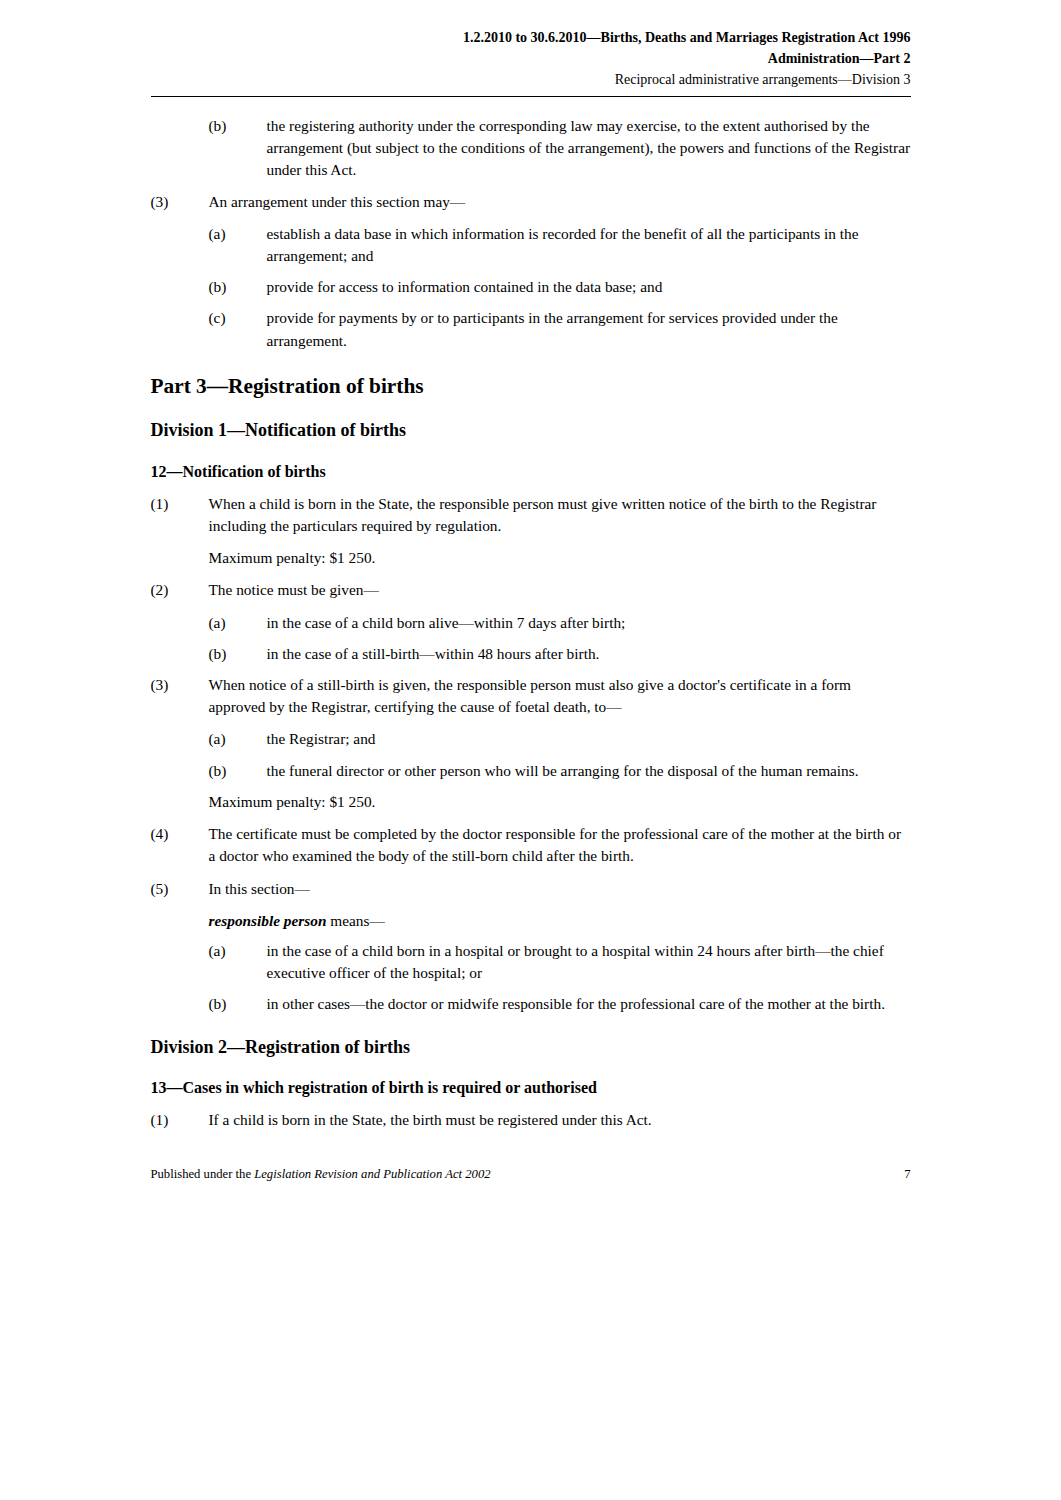1.2.2010 to 30.6.2010—Births, Deaths and Marriages Registration Act 1996
Administration—Part 2
Reciprocal administrative arrangements—Division 3
(b)
the registering authority under the corresponding law may exercise, to the extent authorised by the arrangement (but subject to the conditions of the arrangement), the powers and functions of the Registrar under this Act.
(3)
An arrangement under this section may—
(a)
establish a data base in which information is recorded for the benefit of all the participants in the arrangement; and
(b)
provide for access to information contained in the data base; and
(c)
provide for payments by or to participants in the arrangement for services provided under the arrangement.
Part 3—Registration of births
Division 1—Notification of births
12—Notification of births
(1)
When a child is born in the State, the responsible person must give written notice of the birth to the Registrar including the particulars required by regulation.
Maximum penalty: $1 250.
(2)
The notice must be given—
(a)
in the case of a child born alive—within 7 days after birth;
(b)
in the case of a still-birth—within 48 hours after birth.
(3)
When notice of a still-birth is given, the responsible person must also give a doctor's certificate in a form approved by the Registrar, certifying the cause of foetal death, to—
(a)
the Registrar; and
(b)
the funeral director or other person who will be arranging for the disposal of the human remains.
Maximum penalty: $1 250.
(4)
The certificate must be completed by the doctor responsible for the professional care of the mother at the birth or a doctor who examined the body of the still-born child after the birth.
(5)
In this section—
responsible person means—
(a)
in the case of a child born in a hospital or brought to a hospital within 24 hours after birth—the chief executive officer of the hospital; or
(b)
in other cases—the doctor or midwife responsible for the professional care of the mother at the birth.
Division 2—Registration of births
13—Cases in which registration of birth is required or authorised
(1)
If a child is born in the State, the birth must be registered under this Act.
Published under the Legislation Revision and Publication Act 2002
7